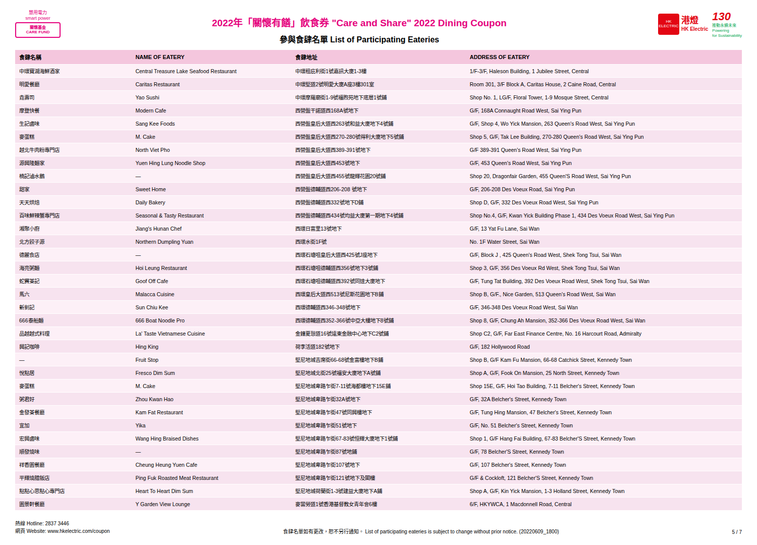慧用電力
smart power
關懷基金
CARE FUND
2022年「關懷有饍」飲食券 "Care and Share" 2022 Dining Coupon
參與食肆名單 List of Participating Eateries
HK
ELECTRIC
港燈
HK Electric
130
推動永續未來
Powering
for Sustainability
| 食肆名稱 | NAME OF EATERY | 食肆地址 | ADDRESS OF EATERY |
| --- | --- | --- | --- |
| 中環寶湖海鮮酒家 | Central Treasure Lake Seafood Restaurant | 中環租庇利街1號嘉訊大廈1-3樓 | 1/F-3/F, Haleson Building, 1 Jubilee Street, Central |
| 明愛餐廳 | Caritas Restaurant | 中環堅道2號明愛大廈A座3樓301室 | Room 301, 3/F Block A, Caritas House, 2 Caine Road, Central |
| 垚壽司 | Yao Sushi | 中環摩羅廟街1-9號福煦苑地下底層1號鋪 | Shop No. 1, LG/F, Floral Tower, 1-9 Mosque Street, Central |
| 摩登快餐 | Modern Cafe | 西營盤干諾道西168A號地下 | G/F, 168A Connaught Road West, Sai Ying Pun |
| 生記鹵味 | Sang Kee Foods | 西營盤皇后大道西263號和益大廈地下4號鋪 | G/F, Shop 4, Wo Yick Mansion, 263 Queen's Road West, Sai Ying Pun |
| 麥蛋糕 | M. Cake | 西營盤皇后大道西270-280號得利大廈地下5號鋪 | Shop 5, G/F, Tak Lee Building, 270-280 Queen's Road West, Sai Ying Pun |
| 越北牛肉粉專門店 | North Viet Pho | 西營盤皇后大道西389-391號地下 | G/F 389-391 Queen's Road West, Sai Ying Pun |
| 源興隆麵家 | Yuen Hing Lung Noodle Shop | 西營盤皇后大道西453號地下 | G/F, 453 Queen's Road West, Sai Ying Pun |
| 楠記滷水鵝 | — | 西營盤皇后大道西455號龍輝花園20號鋪 | Shop 20, Dragonfair Garden, 455 Queen'S Road West, Sai Ying Pun |
| 甜家 | Sweet Home | 西營盤德輔道西206-208 號地下 | G/F, 206-208 Des Voeux Road, Sai Ying Pun |
| 天天烘焙 | Daily Bakery | 西營盤德輔道西332號地下D鋪 | Shop D, G/F, 332 Des Voeux Road West, Sai Ying Pun |
| 百味鮮辣蟹專門店 | Seasonal & Tasty Restaurant | 西營盤德輔道西434號均益大廈第一期地下4號鋪 | Shop No.4, G/F, Kwan Yick Building Phase 1, 434 Des Voeux Road West, Sai Ying Pun |
| 湘聚小廚 | Jiang's Hunan Chef | 西環日富里13號地下 | G/F, 13 Yat Fu Lane, Sai Wan |
| 北方餃子源 | Northern Dumpling Yuan | 西環水街1F號 | No. 1F Water Street, Sai Wan |
| 德麗食店 | — | 西環石塘咀皇后大道西425號J座地下 | G/F, Block J , 425 Queen's Road West, Shek Tong Tsui, Sai Wan |
| 海亮粥麵 | Hoi Leung Restaurant | 西環石塘咀德輔道西356號地下3號鋪 | Shop 3, G/F, 356 Des Voeux Rd West, Shek Tong Tsui, Sai Wan |
| 蛇竇茶記 | Goof Off Cafe | 西環石塘咀德輔道西392號同達大廈地下 | G/F, Tung Tat Building, 392 Des Voeux Road West, Shek Tong Tsui, Sai Wan |
| 馬六 | Malacca Cuisine | 西環皇后大道西513號尼斯花園地下B鋪 | Shop B, G/F., Nice Garden, 513 Queen's Road West, Sai Wan |
| 新釗記 | Sun Chiu Kee | 西環德輔道西346-348號地下 | G/F, 346-348 Des Voeux Road West, Sai Wan |
| 666泰船麵 | 666 Boat Noodle Pro | 西環德輔道西352-366號中亞大樓地下8號鋪 | Shop 8, G/F, Chung Ah Mansion, 352-366 Des Voeux Road West, Sai Wan |
| 品越越式料理 | La' Taste Vietnamese Cuisine | 金鐘夏愨道16號遠東金融中心地下C2號鋪 | Shop C2, G/F, Far East Finance Centre, No. 16 Harcourt Road, Admiralty |
| 興記咖啡 | Hing King | 荷李活道182號地下 | G/F, 182 Hollywood Road |
| — | Fruit Stop | 堅尼地城吉席街66-68號金富樓地下B鋪 | Shop B, G/F Kam Fu Mansion, 66-68 Catchick Street, Kennedy Town |
| 悅點居 | Fresco Dim Sum | 堅尼地城北街25號福安大廈地下A號鋪 | Shop A, G/F, Fook On Mansion, 25 North Street, Kennedy Town |
| 麥蛋糕 | M. Cake | 堅尼地城卑路乍街7-11號海都樓地下15E鋪 | Shop 15E, G/F, Hoi Tao Building, 7-11 Belcher's Street, Kennedy Town |
| 粥君好 | Zhou Kwan Hao | 堅尼地城卑路乍街32A號地下 | G/F, 32A Belcher's Street, Kennedy Town |
| 金發茶餐廳 | Kam Fat Restaurant | 堅尼地城卑路乍街47號同興樓地下 | G/F, Tung Hing Mansion, 47 Belcher's Street, Kennedy Town |
| 宜加 | Yika | 堅尼地城卑路乍街51號地下 | G/F, No. 51 Belcher's Street, Kennedy Town |
| 宏興鹵味 | Wang Hing Braised Dishes | 堅尼地城卑路乍街67-83號恒輝大廈地下1號鋪 | Shop 1, G/F Hang Fai Building, 67-83 Belcher'S Street, Kennedy Town |
| 順發燒味 | — | 堅尼地城卑路乍街87號地鋪 | G/F, 78 Belcher'S Street, Kennedy Town |
| 祥香園餐廳 | Cheung Heung Yuen Cafe | 堅尼地城卑路乍街107號地下 | G/F, 107 Belcher's Street, Kennedy Town |
| 平輝燒腊飯店 | Ping Fuk Roasted Meat Restaurant | 堅尼地城卑路乍街121號地下及閣樓 | G/F & Cockloft, 121 Belcher'S Street, Kennedy Town |
| 點點心思點心專門店 | Heart To Heart Dim Sum | 堅尼地城荷蘭街1-3號建益大廈地下A鋪 | Shop A, G/F, Kin Yick Mansion, 1-3 Holland Street, Kennedy Town |
| 園景軒餐廳 | Y Garden View Lounge | 麥當勞道1號香港基督教女青年會6樓 | 6/F, HKYWCA, 1 Macdonnell Road, Central |
熱線 Hotline: 2837 3446
網頁 Website: www.hkelectric.com/coupon
食肆名單如有更改，恕不另行通知。 List of participating eateries is subject to change without prior notice. (20220609_1800)
5 / 7